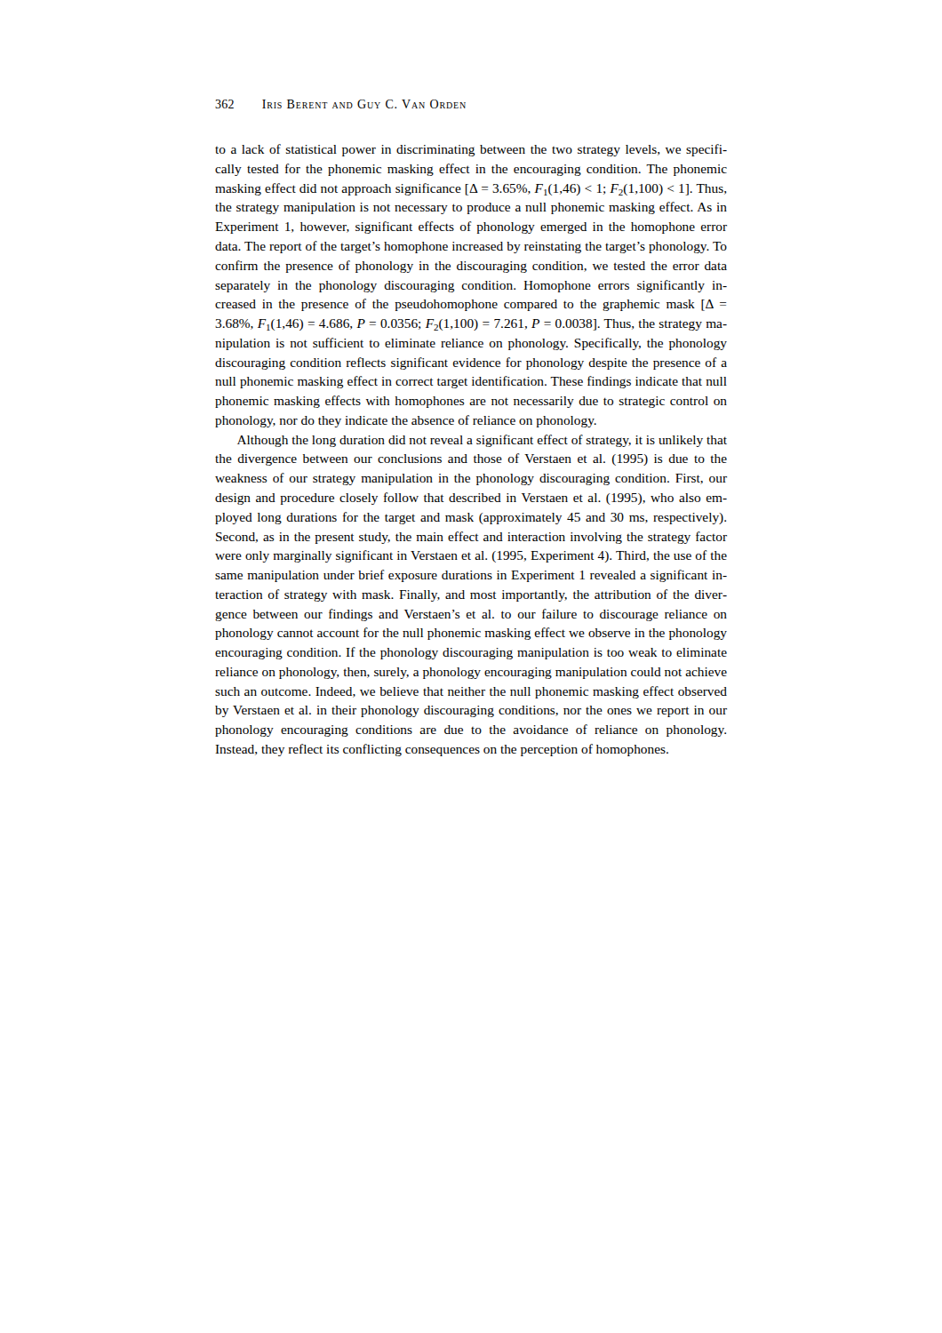362 Iris Berent and Guy C. Van Orden
to a lack of statistical power in discriminating between the two strategy levels, we specifically tested for the phonemic masking effect in the encouraging condition. The phonemic masking effect did not approach significance [Δ = 3.65%, F1(1,46) < 1; F2(1,100) < 1]. Thus, the strategy manipulation is not necessary to produce a null phonemic masking effect. As in Experiment 1, however, significant effects of phonology emerged in the homophone error data. The report of the target’s homophone increased by reinstating the target’s phonology. To confirm the presence of phonology in the discouraging condition, we tested the error data separately in the phonology discouraging condition. Homophone errors significantly increased in the presence of the pseudohomophone compared to the graphemic mask [Δ = 3.68%, F1(1,46) = 4.686, P = 0.0356; F2(1,100) = 7.261, P = 0.0038]. Thus, the strategy manipulation is not sufficient to eliminate reliance on phonology. Specifically, the phonology discouraging condition reflects significant evidence for phonology despite the presence of a null phonemic masking effect in correct target identification. These findings indicate that null phonemic masking effects with homophones are not necessarily due to strategic control on phonology, nor do they indicate the absence of reliance on phonology.
Although the long duration did not reveal a significant effect of strategy, it is unlikely that the divergence between our conclusions and those of Verstaen et al. (1995) is due to the weakness of our strategy manipulation in the phonology discouraging condition. First, our design and procedure closely follow that described in Verstaen et al. (1995), who also employed long durations for the target and mask (approximately 45 and 30 ms, respectively). Second, as in the present study, the main effect and interaction involving the strategy factor were only marginally significant in Verstaen et al. (1995, Experiment 4). Third, the use of the same manipulation under brief exposure durations in Experiment 1 revealed a significant interaction of strategy with mask. Finally, and most importantly, the attribution of the divergence between our findings and Verstaen’s et al. to our failure to discourage reliance on phonology cannot account for the null phonemic masking effect we observe in the phonology encouraging condition. If the phonology discouraging manipulation is too weak to eliminate reliance on phonology, then, surely, a phonology encouraging manipulation could not achieve such an outcome. Indeed, we believe that neither the null phonemic masking effect observed by Verstaen et al. in their phonology discouraging conditions, nor the ones we report in our phonology encouraging conditions are due to the avoidance of reliance on phonology. Instead, they reflect its conflicting consequences on the perception of homophones.